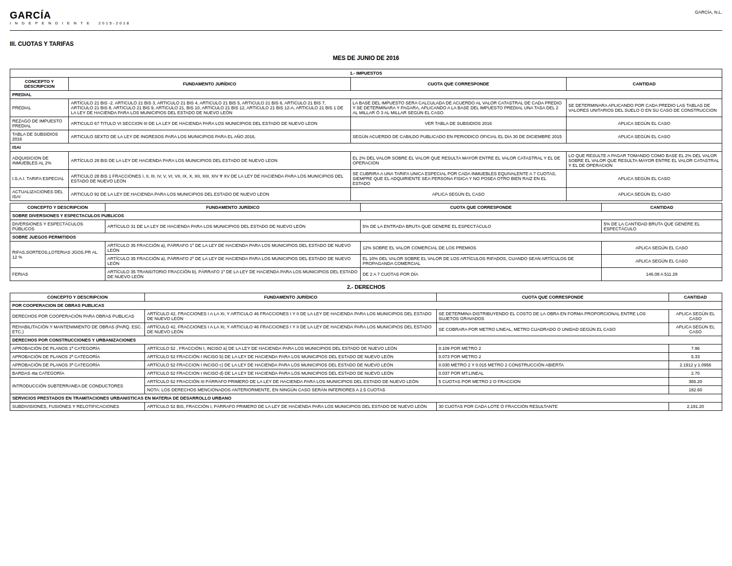GARCÍAI N D E P E N D I E N T E 2015-2018
GARCÍA, N.L.
III. CUOTAS Y TARIFAS
MES DE JUNIO DE 2016
| 1.- IMPUESTOS |
| --- |
| CONCEPTO Y DESCRIPCION | FUNDAMENTO JURÍDICO | CUOTA QUE CORRESPONDE | CANTIDAD |
| PREDIAL |
| PREDIAL | ARTÍCULO 21 BIS -2. ARTICULO 21 BIS 3, ARTICULO 21 BIS 4, ARTICULO 21 BIS 5, ARTICULO 21 BIS 6, ARTICULO 21 BIS 7, ARTICULO 21 BIS 8, ARTICULO 21 BIS 9, ARTICULO 21, BIS 10, ARTICULO 21 BIS 12, ARTICULO 21 BIS 12-A, ARTICULO 21 BIS 1 DE LA LEY DE HACIENDA PARA LOS MUNICIPIOS DEL ESTADO DE NUEVO LEÓN | LA BASE DEL IMPUESTO SERA CALCULADA DE ACUERDO AL VALOR CATASTRAL DE CADA PREDIO Y SE DETERMINARA Y PAGARA, APLICANDO A LA BASE DEL IMPUESTO PREDIAL UNA TASA DEL 2 AL MILLAR Ó 3 AL MILLAR SEGÚN EL CASO. | SE DETERMINARA APLICANDO POR CADA PREDIO LAS TABLAS DE VALORES UNITARIOS DEL SUELO O EN SU CASO DE CONSTRUCCION |
| REZAGO DE IMPUESTO PREDIAL | ARTICULO 67 TITULO VI SECCION III DE LA LEY DE HACIENDA PARA LOS MUNICIPIOS DEL ESTADO DE NUEVO LEON | VER TABLA DE SUBSIDIOS 2016 | APLICA SEGÚN EL CASO |
| TABLA DE SUBSIDIOS 2016 | ARTICULO SEXTO DE LA LEY DE INGRESOS PARA LOS MUNICIPIOS PARA EL AÑO 2016, | SEGÚN ACUERDO DE CABILDO PUBLICADO EN PERIODICO OFICIAL EL DIA 30 DE DICIEMBRE 2015 | APLICA SEGÚN EL CASO |
| ISAI |
| ADQUISICION DE INMUEBLES AL 2% | ARTÍCULO 28 BIS DE LA LEY DE HACIENDA PARA LOS MUNICIPIOS DEL ESTADO DE NUEVO LEON | EL 2% DEL VALOR SOBRE EL VALOR QUE RESULTA MAYOR ENTRE EL VALOR CATASTRAL Y EL DE OPERACION | LO QUE RESULTE A PAGAR TOMANDO COMO BASE EL 2% DEL VALOR SOBRE EL VALOR QUE RESULTA MAYOR ENTRE EL VALOR CATASTRAL Y EL DE OPERACION |
| I.S.A.I. TARIFA ESPECIAL | ARTICULO 28 BIS 1 FRACCIONES I, II, III, IV, V, VI, VII, IX, X, XII, XIII, XIV Y XV DE LA LEY DE HACIENDA PARA LOS MUNICIPIOS DEL ESTADO DE NUEVO LEON | SE CUBRIRA A UNA TARIFA UNICA ESPECIAL POR CADA INMUEBLES EQUIVALENTE A 7 CUOTAS, SIEMPRE QUE EL ADQUIRIENTE SEA PERSONA FISICA Y NO POSEA OTRO BIEN RAIZ EN EL ESTADO | APLICA SEGÚN EL CASO |
| ACTUALIZACIONES DEL ISAI | ARTICULO 92 DE LA LEY DE HACIENDA PARA LOS MUNICIPIOS DEL ESTADO DE NUEVO LEON | APLICA SEGÚN EL CASO | APLICA SEGÚN EL CASO |
| CONCEPTO Y DESCRIPCION | FUNDAMENTO JURÍDICO | CUOTA QUE CORRESPONDE | CANTIDAD |
| --- | --- | --- | --- |
| SOBRE DIVERSIONES Y ESPECTACULOS PUBLICOS |
| DIVERSIONES Y ESPECTÁCULOS PÚBLICOS | ARTÍCULO 31 DE LA LEY DE HACIENDA PARA LOS MUNICIPIOS DEL ESTADO DE NUEVO LEÓN | 5% DE LA ENTRADA BRUTA QUE GENERE EL ESPECTÁCULO | 5% DE LA CANTIDAD BRUTA QUE GENERE EL ESPECTÁCULO |
| SOBRE JUEGOS PERMITIDOS |
| RIFAS,SORTEOS,LOTERIAS JGOS.PR AL 12 % | ARTÍCULO 35 FRACCIÓN a), PÁRRAFO 1º DE LA LEY DE HACIENDA PARA LOS MUNICIPIOS DEL ESTADO DE NUEVO LEÓN | 12% SOBRE EL VALOR COMERCIAL DE LOS PREMIOS | APLICA SEGÚN EL CASO |
| ARTÍCULO 35 FRACCIÓN a), PÁRRAFO 2º DE LA LEY DE HACIENDA PARA LOS MUNICIPIOS DEL ESTADO DE NUEVO LEÓN | EL 10% DEL VALOR SOBRE EL VALOR DE LOS ARTÍCULOS RIFADOS, CUANDO SEAN ARTÍCULOS DE PROPAGANDA COMERCIAL | APLICA SEGÚN EL CASO |
| FERIAS | ARTÍCULO 35 TRANSITORIO FRACCIÓN b), PÁRRAFO 1º DE LA LEY DE HACIENDA PARA LOS MUNICIPIOS DEL ESTADO DE NUEVO LEÓN | DE 2 A 7 CUOTAS POR DÍA | 146.08 A 511.28 |
2.- DERECHOS
| CONCEPTO Y DESCRIPCION | FUNDAMENTO JURÍDICO | CUOTA QUE CORRESPONDE | CANTIDAD |
| --- | --- | --- | --- |
| POR COOPERACION DE OBRAS PUBLICAS |
| DERECHOS POR COOPERACIÓN PARA OBRAS PUBLICAS | ARTÍCULO 42, FRACCIONES I A LA XI, Y ARTICULO 46 FRACCIONES I Y II DE LA LEY DE HACIENDA PARA LOS MUNICIPIOS DEL ESTADO DE NUEVO LEÓN | SE DETERMINA DISTRIBUYENDO EL COSTO DE LA OBRA EN FORMA PROPORCIONAL ENTRE LOS SUJETOS GRAVADOS | APLICA SEGÚN EL CASO |
| REHABILITACIÓN Y MANTENIMIENTO DE OBRAS (PARQ. ESC. ETC.) | ARTÍCULO 42, FRACCIONES I A LA XI, Y ARTICULO 46 FRACCIONES I Y II DE LA LEY DE HACIENDA PARA LOS MUNICIPIOS DEL ESTADO DE NUEVO LEÓN | SE COBRARA POR METRO LINEAL, METRO CUADRADO O UNIDAD SEGÚN EL CASO | APLICA SEGÚN EL CASO |
| DERECHOS POR CONSTRUCCIONES Y URBANIZACIONES |
| APROBACIÓN DE PLANOS 1ª CATEGORÍA | ARTÍCULO 52 , FRACCIÓN I, INCISO a) DE LA LEY DE HACIENDA PARA LOS MUNICIPIOS DEL ESTADO DE NUEVO LEÓN | 0.109 POR METRO 2 | 7.96 |
| APROBACIÓN DE PLANOS 2ª CATEGORÍA | ARTÍCULO 52 FRACCIÓN I INCISO b) DE LA LEY DE HACIENDA PARA LOS MUNICIPIOS DEL ESTADO DE NUEVO LEÓN | 0.073 POR METRO 2 | 5.33 |
| APROBACIÓN DE PLANOS 3ª CATEGORÍA | ARTÍCULO 52 FRACCION I INCISO c) DE LA LEY DE HACIENDA PARA LOS MUNICIPIOS DEL ESTADO DE NUEVO LEÓN | 0.030 METRO 2 Y 0.015 METRO 2 CONSTRUCCIÓN ABIERTA | 2.1912 y 1.0956 |
| BARDAS 4ta CATEGORÍA | ARTÍCULO 52 FRACCION I INCISO d) DE LA LEY DE HACIENDA PARA LOS MUNICIPIOS DEL ESTADO DE NUEVO LEÓN | 0.037 POR MT.LINEAL | 2.70 |
| INTRODUCCIÓN SUBTERRANEA DE CONDUCTORES | ARTÍCULO 52 FRACCIÓN III PÁRRAFO PRIMERO DE LA LEY DE HACIENDA PARA LOS MUNICIPIOS DEL ESTADO DE NUEVO LEÓN | 5 CUOTAS POR METRO 2 O FRACCION | 365.20 |
| NOTA: LOS DERECHOS MENCIONADOS ANTERIORMENTE, EN NINGÚN CASO SERÁN INFERIORES A 2.5 CUOTAS | 182.60 |
| SERVICIOS PRESTADOS EN TRAMITACIONES URBANISTICAS EN MATERIA DE DESARROLLO URBANO |
| SUBDIVISIONES, FUSIONES Y RELOTIFICACIONES | ARTÍCULO 52 BIS, FRACCIÓN I, PÁRRAFO PRIMERO DE LA LEY DE HACIENDA PARA LOS MUNICIPIOS DEL ESTADO DE NUEVO LEÓN | 30 CUOTAS POR CADA LOTE Ó FRACCIÓN RESULTANTE | 2,191.20 |